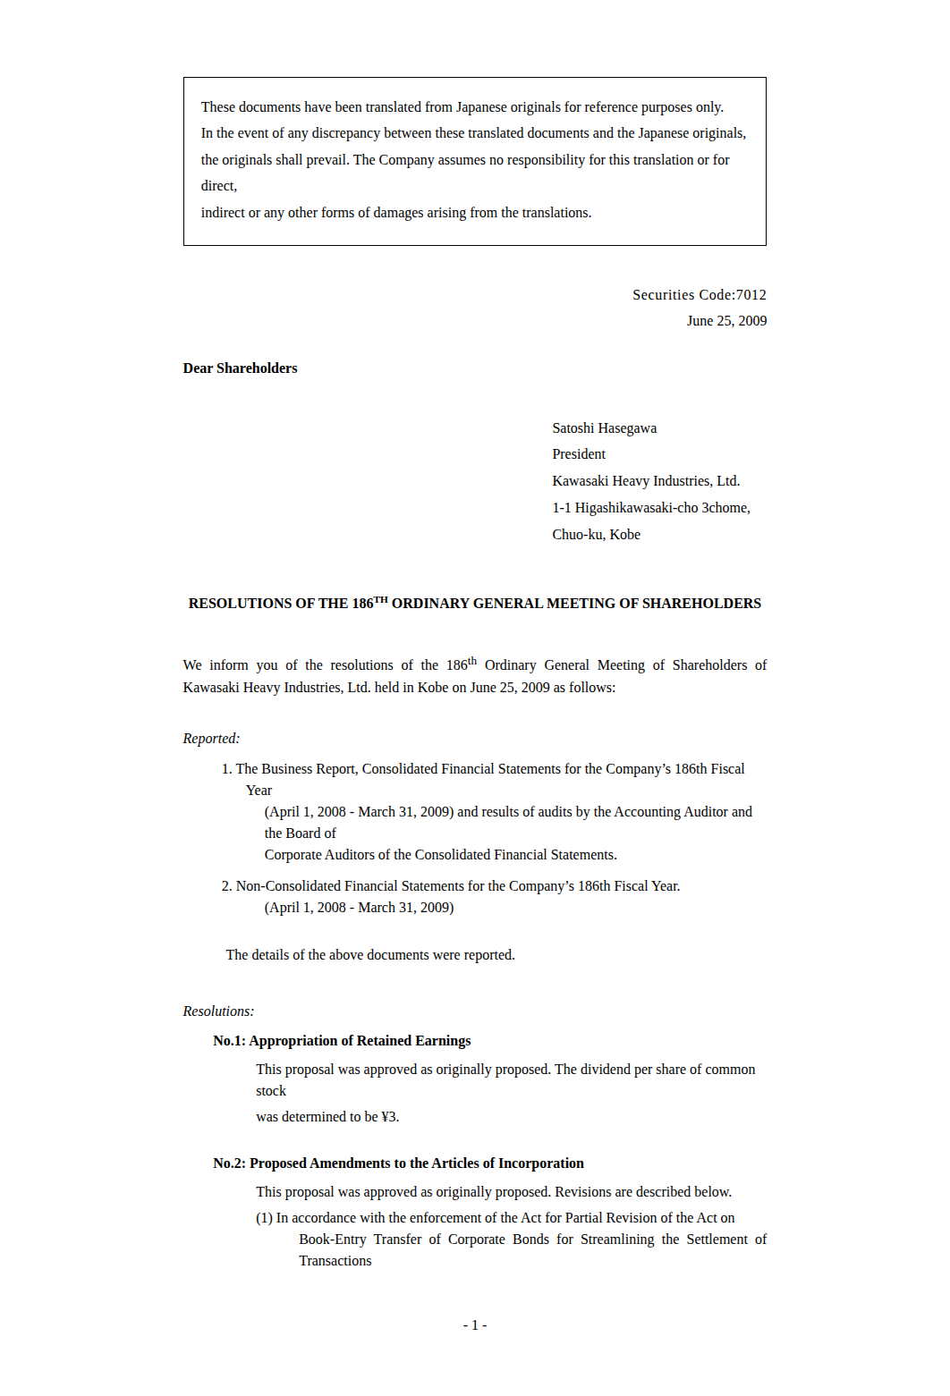These documents have been translated from Japanese originals for reference purposes only.
In the event of any discrepancy between these translated documents and the Japanese originals,
the originals shall prevail. The Company assumes no responsibility for this translation or for direct,
indirect or any other forms of damages arising from the translations.
Securities Code:7012
June 25, 2009
Dear Shareholders
Satoshi Hasegawa
President
Kawasaki Heavy Industries, Ltd.
1-1 Higashikawasaki-cho 3chome,
Chuo-ku, Kobe
RESOLUTIONS OF THE 186TH ORDINARY GENERAL MEETING OF SHAREHOLDERS
We inform you of the resolutions of the 186th Ordinary General Meeting of Shareholders of Kawasaki Heavy Industries, Ltd. held in Kobe on June 25, 2009 as follows:
Reported:
1. The Business Report, Consolidated Financial Statements for the Company’s 186th Fiscal Year (April 1, 2008 - March 31, 2009) and results of audits by the Accounting Auditor and the Board of Corporate Auditors of the Consolidated Financial Statements.
2. Non-Consolidated Financial Statements for the Company’s 186th Fiscal Year. (April 1, 2008 - March 31, 2009)
The details of the above documents were reported.
Resolutions:
No.1: Appropriation of Retained Earnings
This proposal was approved as originally proposed. The dividend per share of common stock
was determined to be ¥3.
No.2: Proposed Amendments to the Articles of Incorporation
This proposal was approved as originally proposed. Revisions are described below.
(1) In accordance with the enforcement of the Act for Partial Revision of the Act on Book-Entry Transfer of Corporate Bonds for Streamlining the Settlement of Transactions
- 1 -